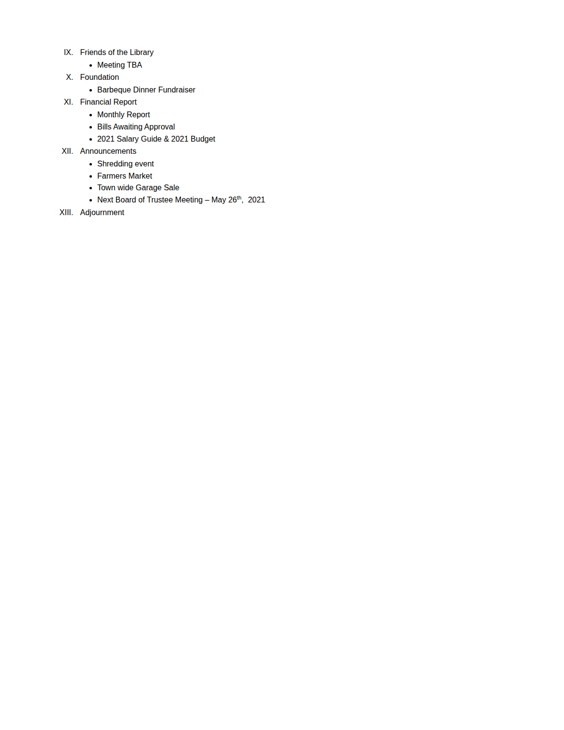Friends of the Library
Meeting TBA
Foundation
Barbeque Dinner Fundraiser
Financial Report
Monthly Report
Bills Awaiting Approval
2021 Salary Guide & 2021 Budget
Announcements
Shredding event
Farmers Market
Town wide Garage Sale
Next Board of Trustee Meeting – May 26th, 2021
Adjournment